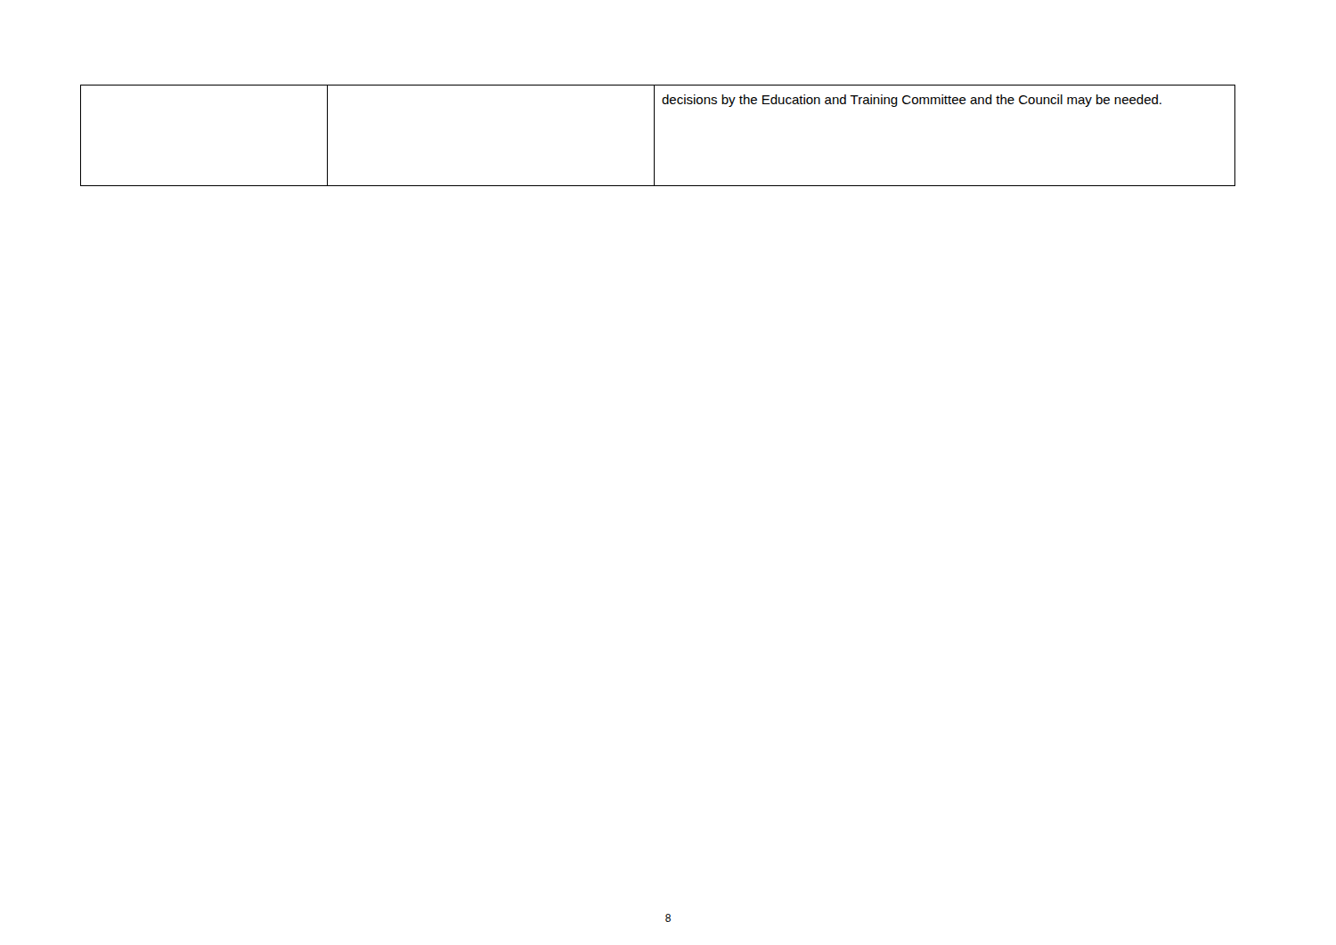| | | decisions by the Education and Training Committee and the Council may be needed. |
8